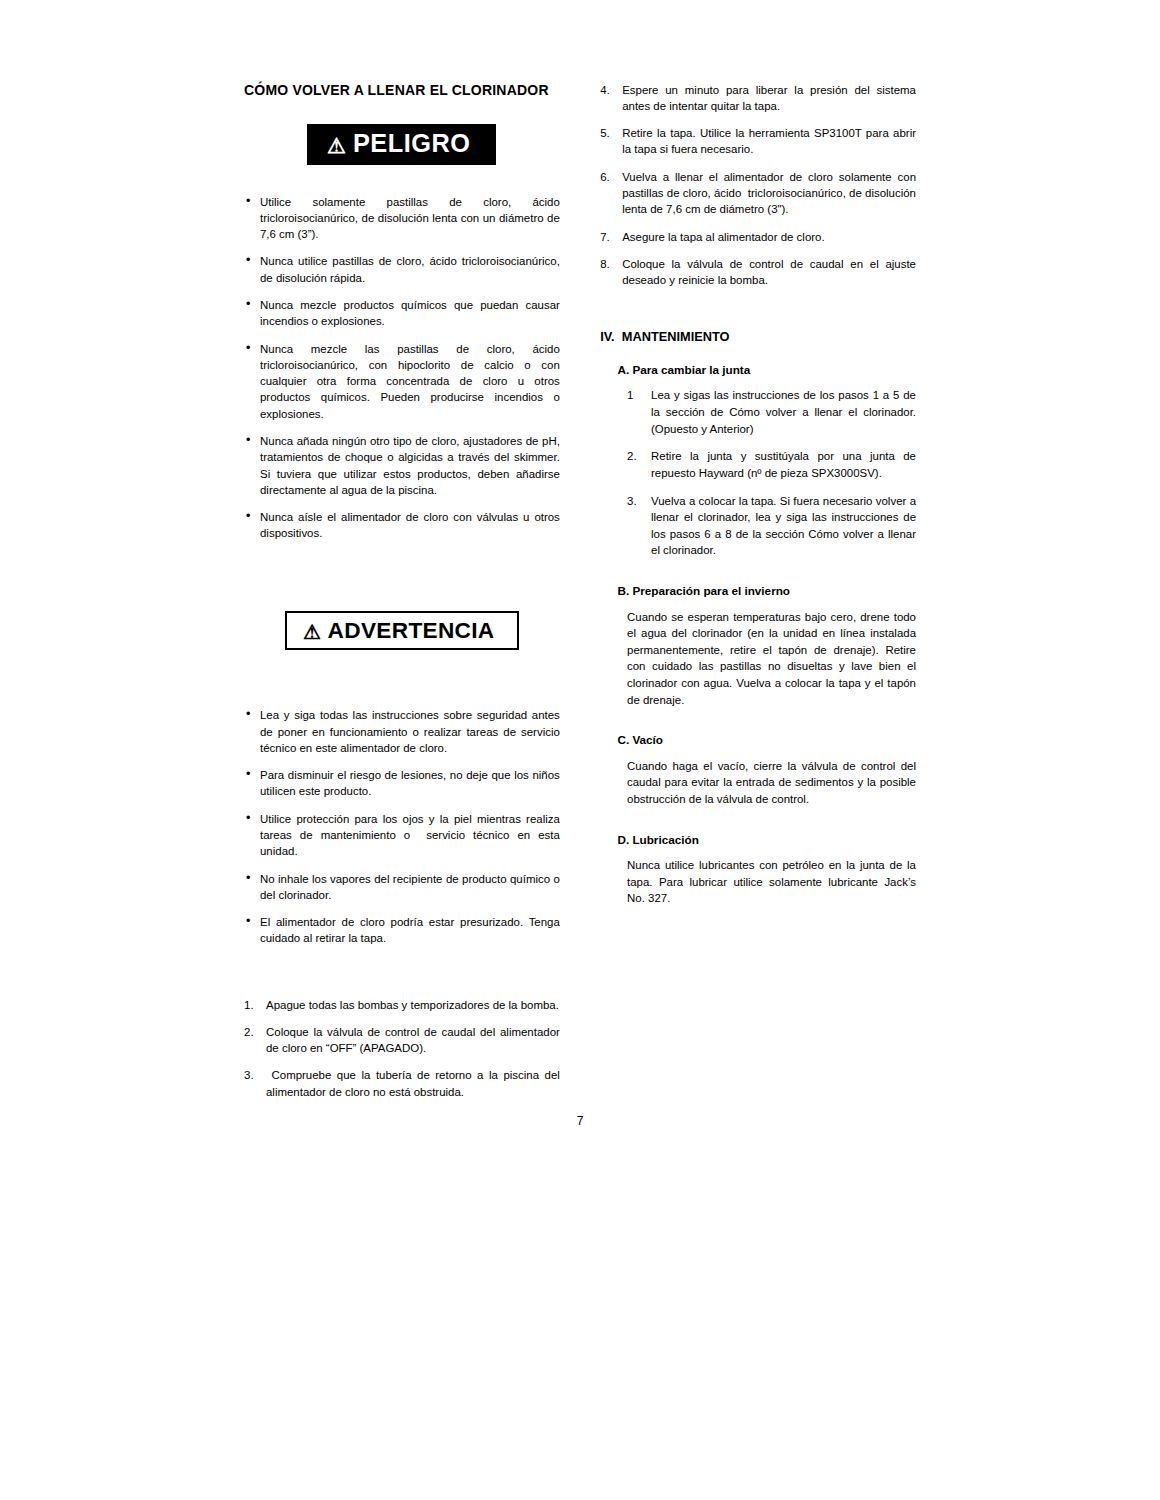CÓMO VOLVER A LLENAR EL CLORINADOR
⚠PELIGRO
Utilice solamente pastillas de cloro, ácido tricloroisocianúrico, de disolución lenta con un diámetro de 7,6 cm (3”).
Nunca utilice pastillas de cloro, ácido tricloroisocianúrico, de disolución rápida.
Nunca mezcle productos químicos que puedan causar incendios o explosiones.
Nunca mezcle las pastillas de cloro, ácido tricloroisocianúrico, con hipoclorito de calcio o con cualquier otra forma concentrada de cloro u otros productos químicos. Pueden producirse incendios o explosiones.
Nunca añada ningún otro tipo de cloro, ajustadores de pH, tratamientos de choque o algicidas a través del skimmer. Si tuviera que utilizar estos productos, deben añadirse directamente al agua de la piscina.
Nunca aísle el alimentador de cloro con válvulas u otros dispositivos.
⚠ADVERTENCIA
Lea y siga todas las instrucciones sobre seguridad antes de poner en funcionamiento o realizar tareas de servicio técnico en este alimentador de cloro.
Para disminuir el riesgo de lesiones, no deje que los niños utilicen este producto.
Utilice protección para los ojos y la piel mientras realiza tareas de mantenimiento o servicio técnico en esta unidad.
No inhale los vapores del recipiente de producto químico o del clorinador.
El alimentador de cloro podría estar presurizado. Tenga cuidado al retirar la tapa.
Apague todas las bombas y temporizadores de la bomba.
Coloque la válvula de control de caudal del alimentador de cloro en “OFF” (APAGADO).
Compruebe que la tubería de retorno a la piscina del alimentador de cloro no está obstruida.
Espere un minuto para liberar la presión del sistema antes de intentar quitar la tapa.
Retire la tapa. Utilice la herramienta SP3100T para abrir la tapa si fuera necesario.
Vuelva a llenar el alimentador de cloro solamente con pastillas de cloro, ácido tricloroisocianúrico, de disolución lenta de 7,6 cm de diámetro (3").
Asegure la tapa al alimentador de cloro.
Coloque la válvula de control de caudal en el ajuste deseado y reinicie la bomba.
IV. MANTENIMIENTO
A. Para cambiar la junta
Lea y sigas las instrucciones de los pasos 1 a 5 de la sección de Cómo volver a llenar el clorinador. (Opuesto y Anterior)
Retire la junta y sustitúyala por una junta de repuesto Hayward (nº de pieza SPX3000SV).
Vuelva a colocar la tapa. Si fuera necesario volver a llenar el clorinador, lea y siga las instrucciones de los pasos 6 a 8 de la sección Cómo volver a llenar el clorinador.
B. Preparación para el invierno
Cuando se esperan temperaturas bajo cero, drene todo el agua del clorinador (en la unidad en línea instalada permanentemente, retire el tapón de drenaje). Retire con cuidado las pastillas no disueltas y lave bien el clorinador con agua. Vuelva a colocar la tapa y el tapón de drenaje.
C. Vacío
Cuando haga el vacío, cierre la válvula de control del caudal para evitar la entrada de sedimentos y la posible obstrucción de la válvula de control.
D. Lubricación
Nunca utilice lubricantes con petróleo en la junta de la tapa. Para lubricar utilice solamente lubricante Jack’s No. 327.
7